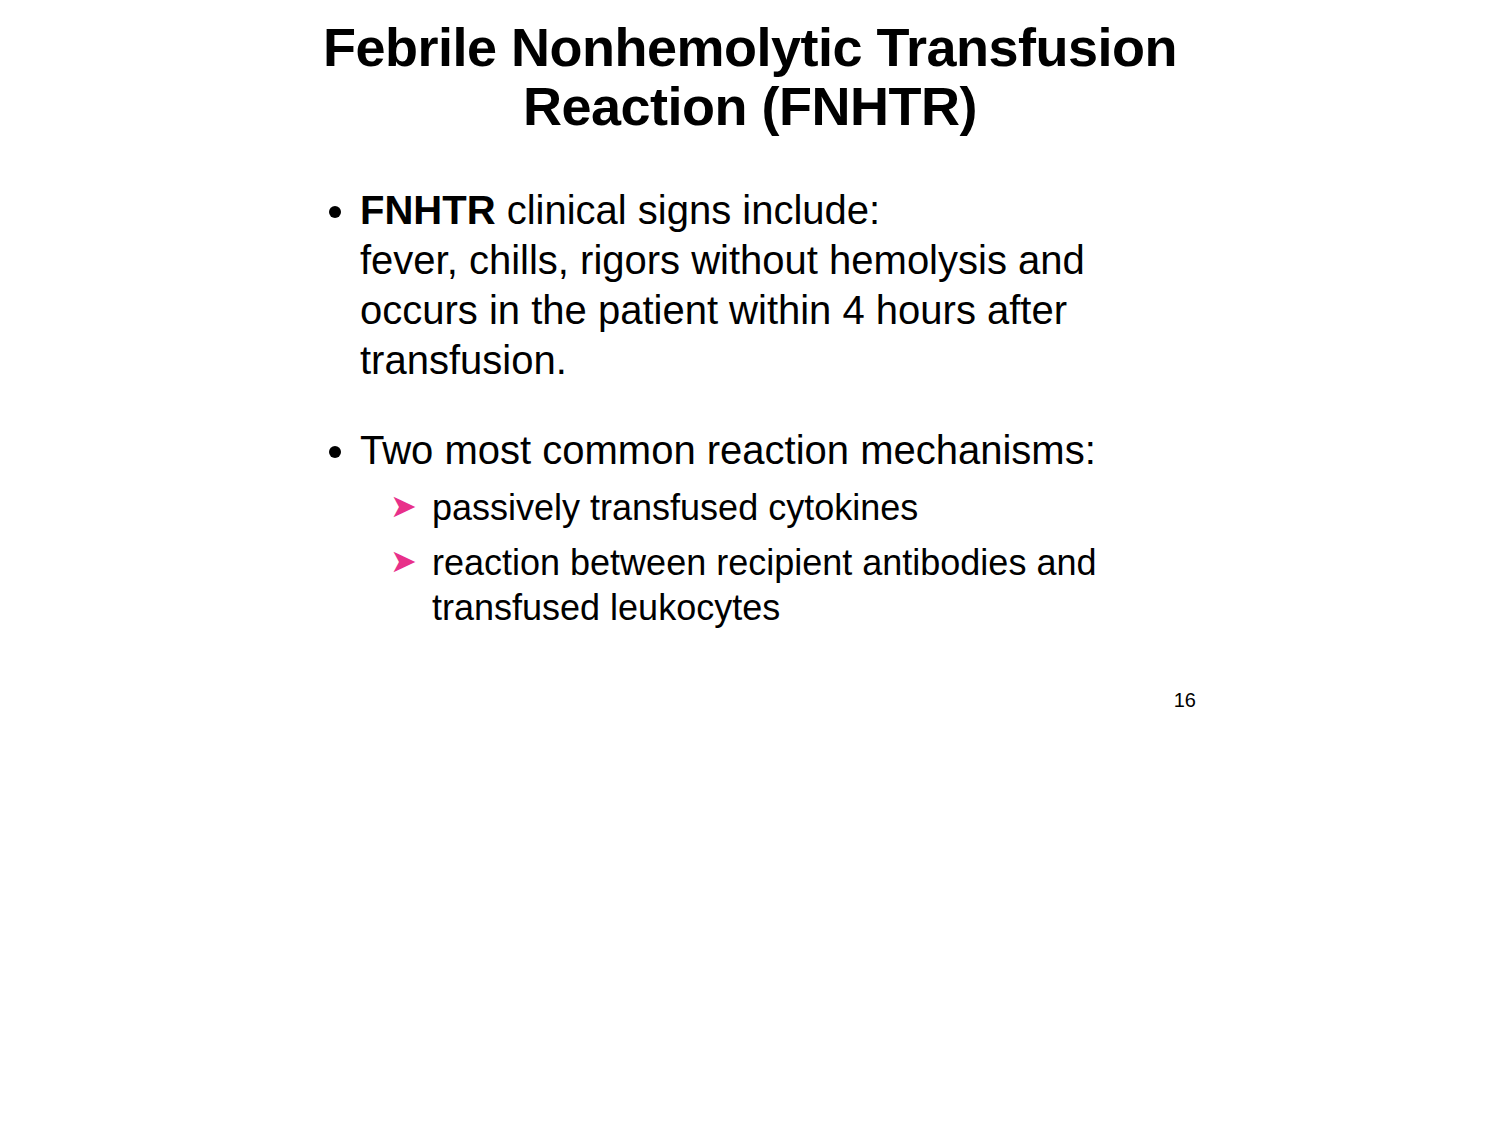Febrile Nonhemolytic Transfusion Reaction (FNHTR)
FNHTR clinical signs include:
fever, chills, rigors without hemolysis and occurs in the patient within 4 hours after transfusion.
Two most common reaction mechanisms:
passively transfused cytokines
reaction between recipient antibodies and transfused leukocytes
16